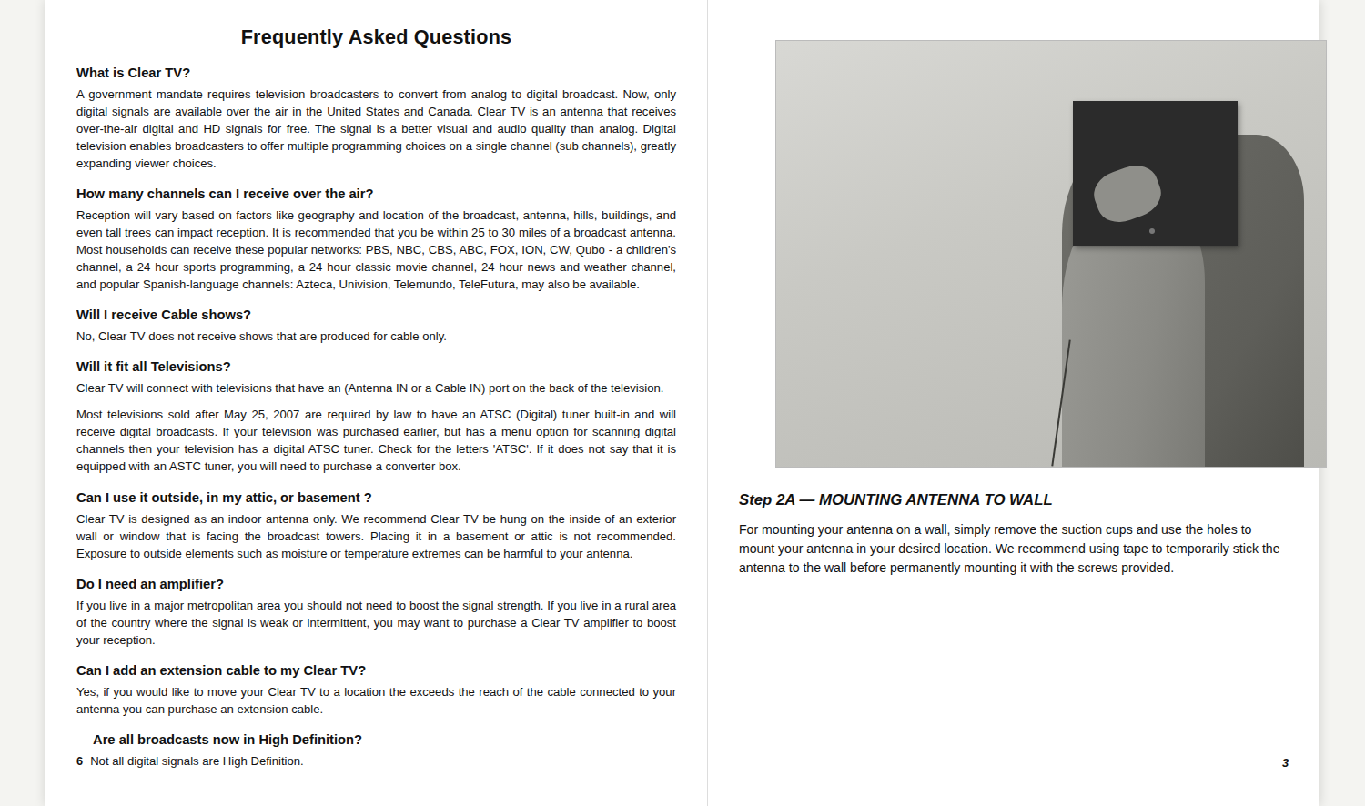Frequently Asked Questions
What is Clear TV?
A government mandate requires television broadcasters to convert from analog to digital broadcast. Now, only digital signals are available over the air in the United States and Canada. Clear TV is an antenna that receives over-the-air digital and HD signals for free. The signal is a better visual and audio quality than analog. Digital television enables broadcasters to offer multiple programming choices on a single channel (sub channels), greatly expanding viewer choices.
How many channels can I receive over the air?
Reception will vary based on factors like geography and location of the broadcast, antenna, hills, buildings, and even tall trees can impact reception. It is recommended that you be within 25 to 30 miles of a broadcast antenna. Most households can receive these popular networks: PBS, NBC, CBS, ABC, FOX, ION, CW, Qubo - a children's channel, a 24 hour sports programming, a 24 hour classic movie channel, 24 hour news and weather channel, and popular Spanish-language channels: Azteca, Univision, Telemundo, TeleFutura, may also be available.
Will I receive Cable shows?
No, Clear TV does not receive shows that are produced for cable only.
Will it fit all Televisions?
Clear TV will connect with televisions that have an (Antenna IN or a Cable IN) port on the back of the television.
Most televisions sold after May 25, 2007 are required by law to have an ATSC (Digital) tuner built-in and will receive digital broadcasts. If your television was purchased earlier, but has a menu option for scanning digital channels then your television has a digital ATSC tuner. Check for the letters 'ATSC'. If it does not say that it is equipped with an ASTC tuner, you will need to purchase a converter box.
Can I use it outside, in my attic, or basement ?
Clear TV is designed as an indoor antenna only. We recommend Clear TV be hung on the inside of an exterior wall or window that is facing the broadcast towers. Placing it in a basement or attic is not recommended. Exposure to outside elements such as moisture or temperature extremes can be harmful to your antenna.
Do I need an amplifier?
If you live in a major metropolitan area you should not need to boost the signal strength. If you live in a rural area of the country where the signal is weak or intermittent, you may want to purchase a Clear TV amplifier to boost your reception.
Can I add an extension cable to my Clear TV?
Yes, if you would like to move your Clear TV to a location the exceeds the reach of the cable connected to your antenna you can purchase an extension cable.
Are all broadcasts now in High Definition?
6
Not all digital signals are High Definition.
Step 2A — MOUNTING ANTENNA TO WALL
For mounting your antenna on a wall, simply remove the suction cups and use the holes to mount your antenna in your desired location. We recommend using tape to temporarily stick the antenna to the wall before permanently mounting it with the screws provided.
3